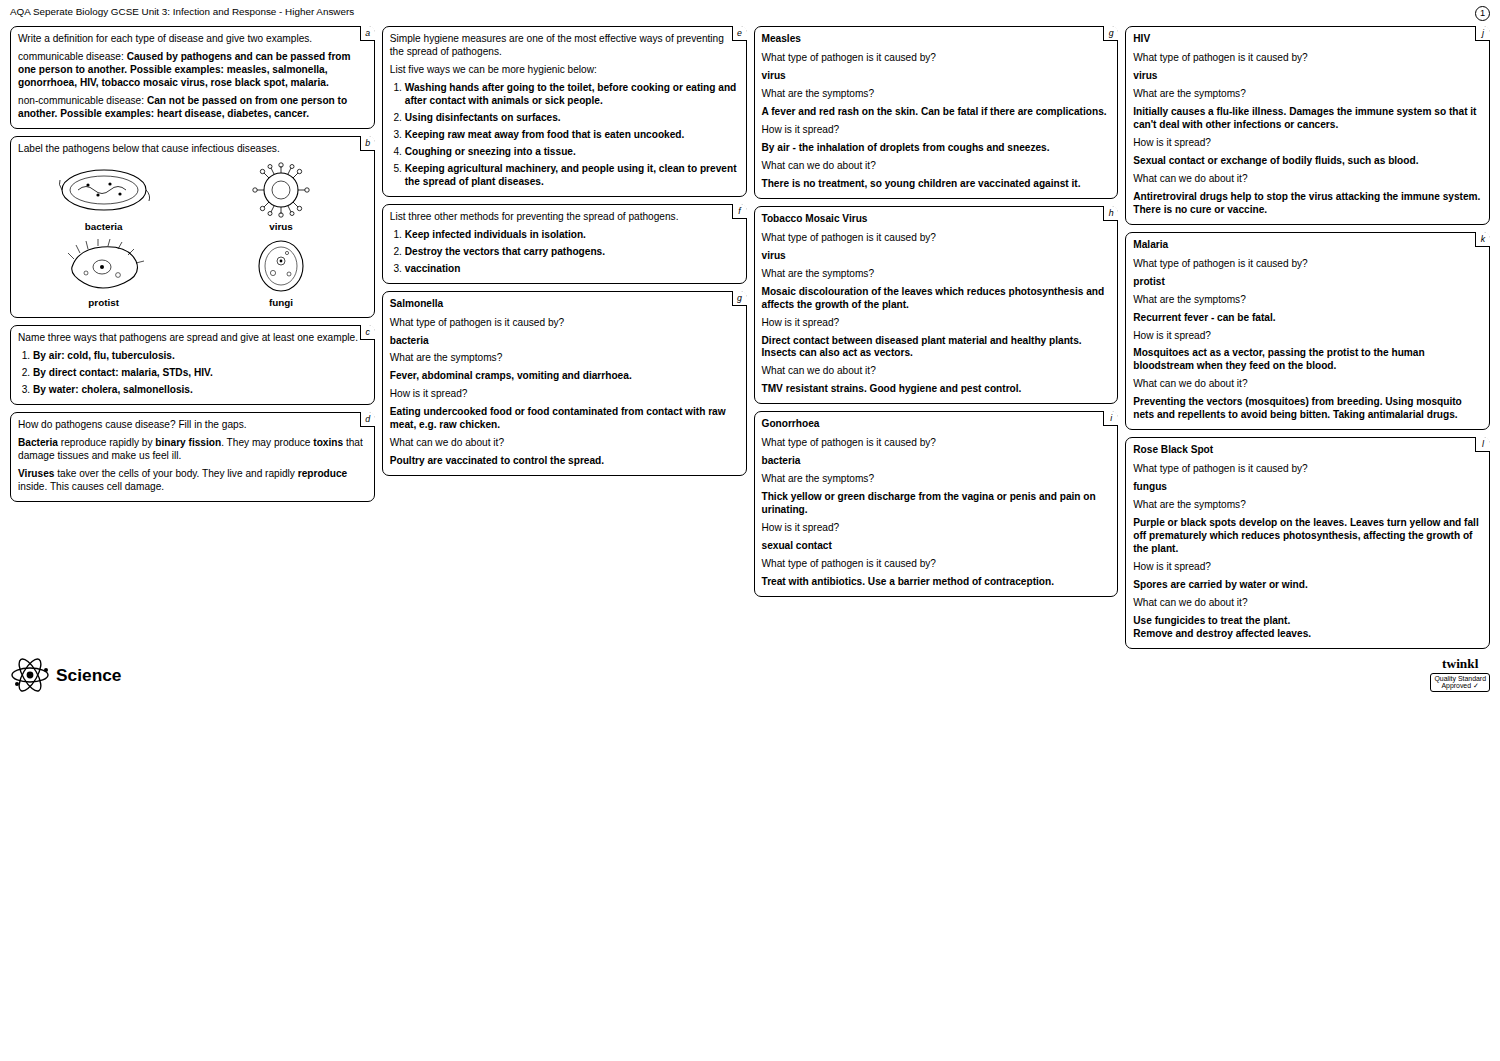AQA Seperate Biology GCSE Unit 3: Infection and Response - Higher Answers
1
a
Write a definition for each type of disease and give two examples.
communicable disease: Caused by pathogens and can be passed from one person to another. Possible examples: measles, salmonella, gonorrhoea, HIV, tobacco mosaic virus, rose black spot, malaria.
non-communicable disease: Can not be passed on from one person to another. Possible examples: heart disease, diabetes, cancer.
b
Label the pathogens below that cause infectious diseases.
bacteria
virus
protist
fungi
c
Name three ways that pathogens are spread and give at least one example.
By air: cold, flu, tuberculosis.
By direct contact: malaria, STDs, HIV.
By water: cholera, salmonellosis.
d
How do pathogens cause disease? Fill in the gaps.
Bacteria reproduce rapidly by binary fission. They may produce toxins that damage tissues and make us feel ill.
Viruses take over the cells of your body. They live and rapidly reproduce inside. This causes cell damage.
e
Simple hygiene measures are one of the most effective ways of preventing the spread of pathogens.
List five ways we can be more hygienic below:
Washing hands after going to the toilet, before cooking or eating and after contact with animals or sick people.
Using disinfectants on surfaces.
Keeping raw meat away from food that is eaten uncooked.
Coughing or sneezing into a tissue.
Keeping agricultural machinery, and people using it, clean to prevent the spread of plant diseases.
f
List three other methods for preventing the spread of pathogens.
Keep infected individuals in isolation.
Destroy the vectors that carry pathogens.
vaccination
g
Salmonella
What type of pathogen is it caused by?
bacteria
What are the symptoms?
Fever, abdominal cramps, vomiting and diarrhoea.
How is it spread?
Eating undercooked food or food contaminated from contact with raw meat, e.g. raw chicken.
What can we do about it?
Poultry are vaccinated to control the spread.
g
Measles
What type of pathogen is it caused by?
virus
What are the symptoms?
A fever and red rash on the skin. Can be fatal if there are complications.
How is it spread?
By air - the inhalation of droplets from coughs and sneezes.
What can we do about it?
There is no treatment, so young children are vaccinated against it.
h
Tobacco Mosaic Virus
What type of pathogen is it caused by?
virus
What are the symptoms?
Mosaic discolouration of the leaves which reduces photosynthesis and affects the growth of the plant.
How is it spread?
Direct contact between diseased plant material and healthy plants. Insects can also act as vectors.
What can we do about it?
TMV resistant strains. Good hygiene and pest control.
i
Gonorrhoea
What type of pathogen is it caused by?
bacteria
What are the symptoms?
Thick yellow or green discharge from the vagina or penis and pain on urinating.
How is it spread?
sexual contact
What type of pathogen is it caused by?
Treat with antibiotics. Use a barrier method of contraception.
j
HIV
What type of pathogen is it caused by?
virus
What are the symptoms?
Initially causes a flu-like illness. Damages the immune system so that it can't deal with other infections or cancers.
How is it spread?
Sexual contact or exchange of bodily fluids, such as blood.
What can we do about it?
Antiretroviral drugs help to stop the virus attacking the immune system. There is no cure or vaccine.
k
Malaria
What type of pathogen is it caused by?
protist
What are the symptoms?
Recurrent fever - can be fatal.
How is it spread?
Mosquitoes act as a vector, passing the protist to the human bloodstream when they feed on the blood.
What can we do about it?
Preventing the vectors (mosquitoes) from breeding. Using mosquito nets and repellents to avoid being bitten. Taking antimalarial drugs.
l
Rose Black Spot
What type of pathogen is it caused by?
fungus
What are the symptoms?
Purple or black spots develop on the leaves. Leaves turn yellow and fall off prematurely which reduces photosynthesis, affecting the growth of the plant.
How is it spread?
Spores are carried by water or wind.
What can we do about it?
Use fungicides to treat the plant.
Remove and destroy affected leaves.
Science
twinkl
Quality Standard
Approved ✓